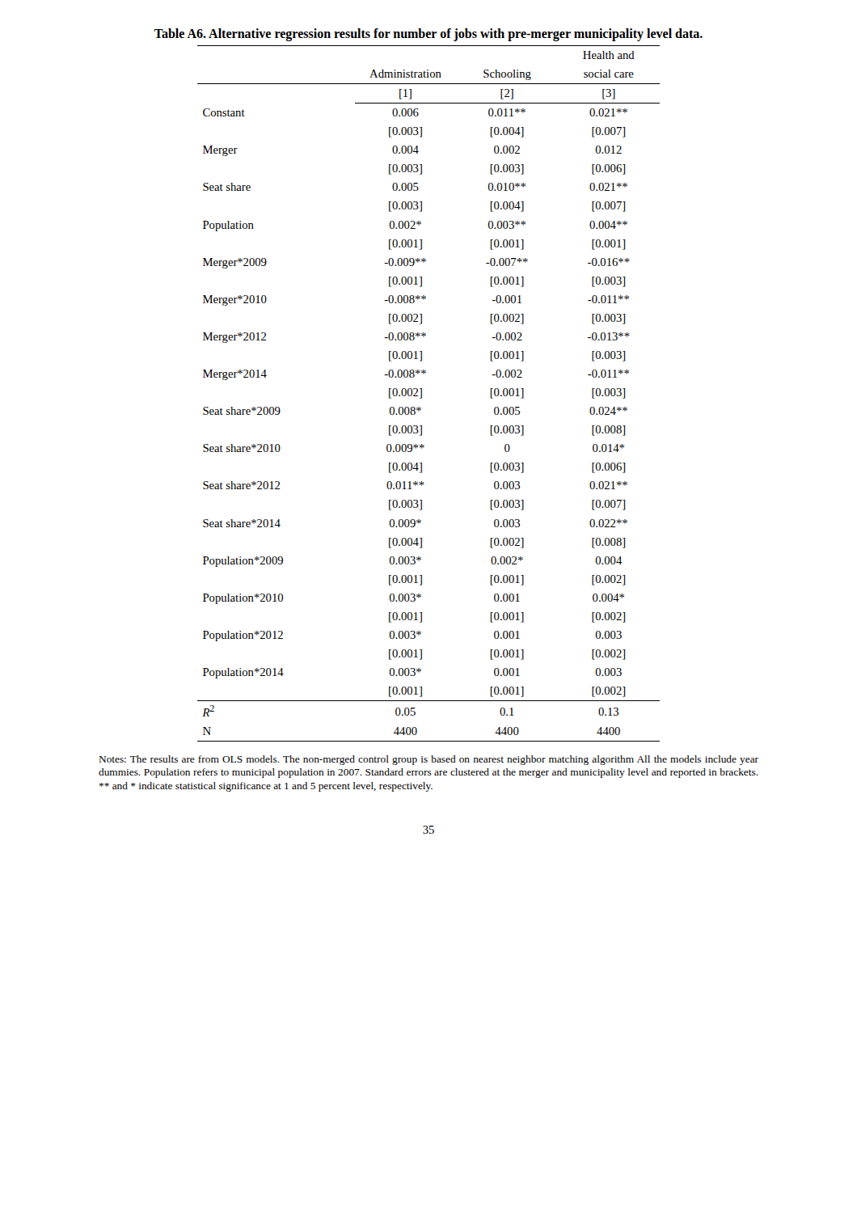Table A6. Alternative regression results for number of jobs with pre-merger municipality level data.
| | | | Health and |
| --- | --- | --- | --- |
| | Administration | Schooling | social care |
| | [1] | [2] | [3] |
| Constant | 0.006 | 0.011** | 0.021** |
| | [0.003] | [0.004] | [0.007] |
| Merger | 0.004 | 0.002 | 0.012 |
| | [0.003] | [0.003] | [0.006] |
| Seat share | 0.005 | 0.010** | 0.021** |
| | [0.003] | [0.004] | [0.007] |
| Population | 0.002* | 0.003** | 0.004** |
| | [0.001] | [0.001] | [0.001] |
| Merger*2009 | -0.009** | -0.007** | -0.016** |
| | [0.001] | [0.001] | [0.003] |
| Merger*2010 | -0.008** | -0.001 | -0.011** |
| | [0.002] | [0.002] | [0.003] |
| Merger*2012 | -0.008** | -0.002 | -0.013** |
| | [0.001] | [0.001] | [0.003] |
| Merger*2014 | -0.008** | -0.002 | -0.011** |
| | [0.002] | [0.001] | [0.003] |
| Seat share*2009 | 0.008* | 0.005 | 0.024** |
| | [0.003] | [0.003] | [0.008] |
| Seat share*2010 | 0.009** | 0 | 0.014* |
| | [0.004] | [0.003] | [0.006] |
| Seat share*2012 | 0.011** | 0.003 | 0.021** |
| | [0.003] | [0.003] | [0.007] |
| Seat share*2014 | 0.009* | 0.003 | 0.022** |
| | [0.004] | [0.002] | [0.008] |
| Population*2009 | 0.003* | 0.002* | 0.004 |
| | [0.001] | [0.001] | [0.002] |
| Population*2010 | 0.003* | 0.001 | 0.004* |
| | [0.001] | [0.001] | [0.002] |
| Population*2012 | 0.003* | 0.001 | 0.003 |
| | [0.001] | [0.001] | [0.002] |
| Population*2014 | 0.003* | 0.001 | 0.003 |
| | [0.001] | [0.001] | [0.002] |
| R 2 | 0.05 | 0.1 | 0.13 |
| N | 4400 | 4400 | 4400 |
Notes: The results are from OLS models. The non-merged control group is based on nearest neighbor matching algorithm All the models include year dummies. Population refers to municipal population in 2007. Standard errors are clustered at the merger and municipality level and reported in brackets. ** and * indicate statistical significance at 1 and 5 percent level, respectively.
35